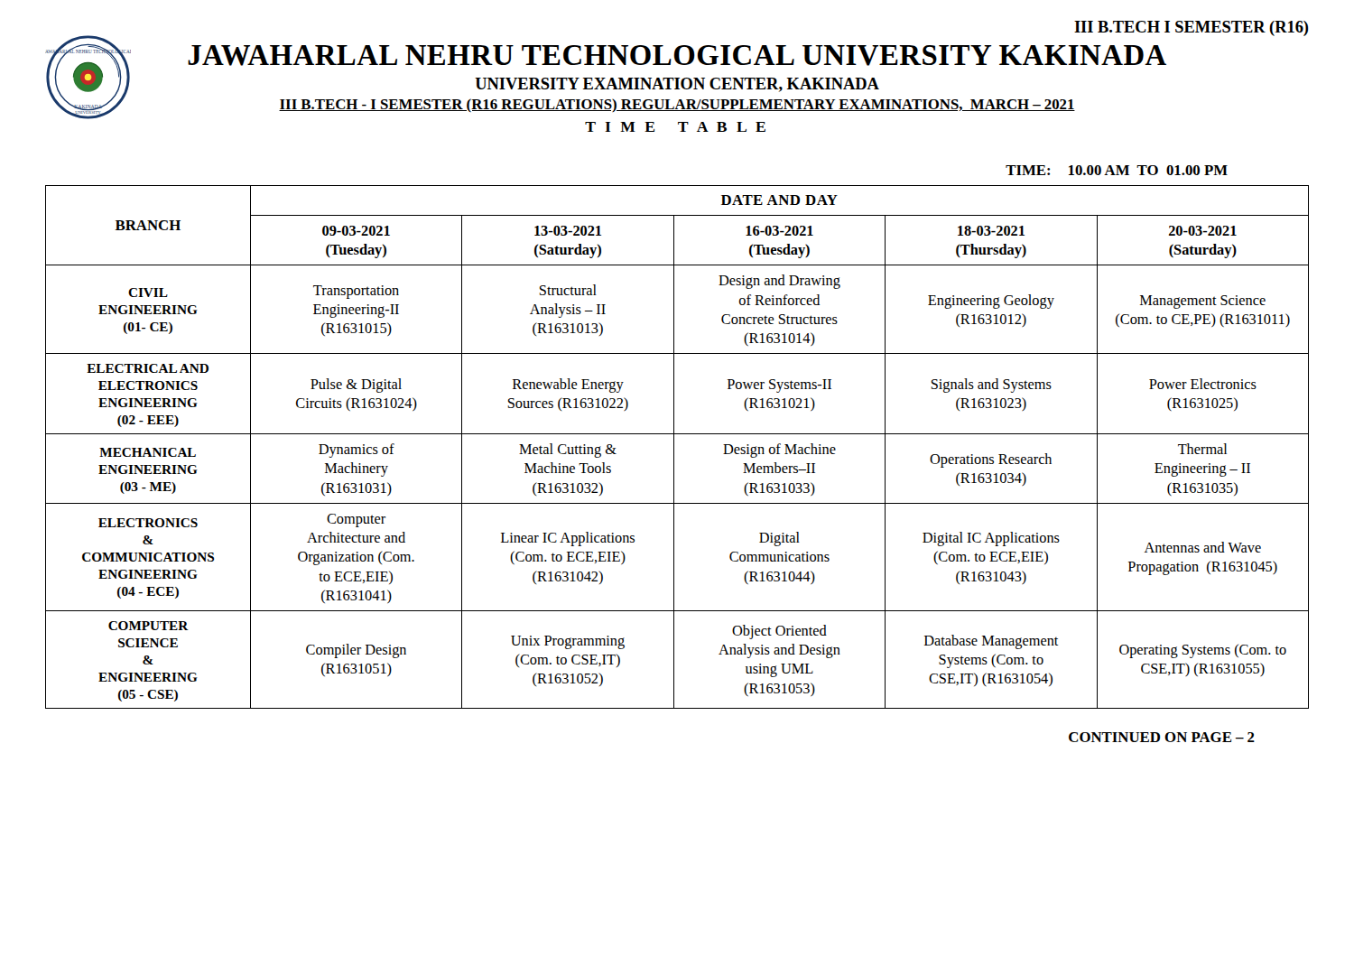JAWAHARLAL NEHRU TECHNOLOGICAL KAKINADA UNIVERSITY
III B.TECH I SEMESTER (R16)
JAWAHARLAL NEHRU TECHNOLOGICAL UNIVERSITY KAKINADA
UNIVERSITY EXAMINATION CENTER, KAKINADA
III B.TECH - I SEMESTER (R16 REGULATIONS) REGULAR/SUPPLEMENTARY EXAMINATIONS, MARCH – 2021
T I M E T A B L E
TIME: 10.00 AM TO 01.00 PM
| BRANCH | DATE AND DAY |
| --- | --- |
| 09-03-2021 (Tuesday) | 13-03-2021 (Saturday) | 16-03-2021 (Tuesday) | 18-03-2021 (Thursday) | 20-03-2021 (Saturday) |
| CIVIL ENGINEERING (01- CE) | Transportation Engineering-II (R1631015) | Structural Analysis – II (R1631013) | Design and Drawing of Reinforced Concrete Structures (R1631014) | Engineering Geology (R1631012) | Management Science (Com. to CE,PE) (R1631011) |
| ELECTRICAL AND ELECTRONICS ENGINEERING (02 - EEE) | Pulse & Digital Circuits (R1631024) | Renewable Energy Sources (R1631022) | Power Systems-II (R1631021) | Signals and Systems (R1631023) | Power Electronics (R1631025) |
| MECHANICAL ENGINEERING (03 - ME) | Dynamics of Machinery (R1631031) | Metal Cutting & Machine Tools (R1631032) | Design of Machine Members–II (R1631033) | Operations Research (R1631034) | Thermal Engineering – II (R1631035) |
| ELECTRONICS & COMMUNICATIONS ENGINEERING (04 - ECE) | Computer Architecture and Organization (Com. to ECE,EIE) (R1631041) | Linear IC Applications (Com. to ECE,EIE) (R1631042) | Digital Communications (R1631044) | Digital IC Applications (Com. to ECE,EIE) (R1631043) | Antennas and Wave Propagation (R1631045) |
| COMPUTER SCIENCE & ENGINEERING (05 - CSE) | Compiler Design (R1631051) | Unix Programming (Com. to CSE,IT) (R1631052) | Object Oriented Analysis and Design using UML (R1631053) | Database Management Systems (Com. to CSE,IT) (R1631054) | Operating Systems (Com. to CSE,IT) (R1631055) |
CONTINUED ON PAGE – 2